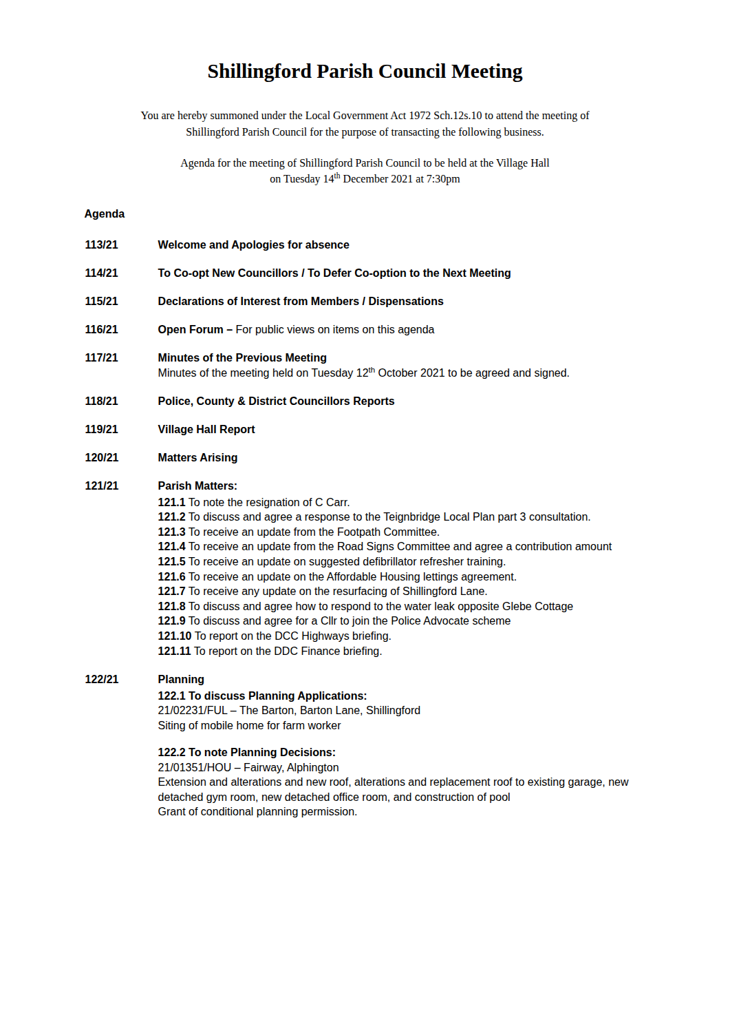Shillingford Parish Council Meeting
You are hereby summoned under the Local Government Act 1972 Sch.12s.10 to attend the meeting of
Shillingford Parish Council for the purpose of transacting the following business.
Agenda for the meeting of Shillingford Parish Council to be held at the Village Hall
on Tuesday 14th December 2021 at 7:30pm
Agenda
| 113/21 | Welcome and Apologies for absence |
| 114/21 | To Co-opt New Councillors / To Defer Co-option to the Next Meeting |
| 115/21 | Declarations of Interest from Members / Dispensations |
| 116/21 | Open Forum – For public views on items on this agenda |
| 117/21 | Minutes of the Previous Meeting Minutes of the meeting held on Tuesday 12 th October 2021 to be agreed and signed. |
| 118/21 | Police, County & District Councillors Reports |
| 119/21 | Village Hall Report |
| 120/21 | Matters Arising |
| 121/21 | Parish Matters: 121.1 To note the resignation of C Carr. 121.2 To discuss and agree a response to the Teignbridge Local Plan part 3 consultation. 121.3 To receive an update from the Footpath Committee. 121.4 To receive an update from the Road Signs Committee and agree a contribution amount 121.5 To receive an update on suggested defibrillator refresher training. 121.6 To receive an update on the Affordable Housing lettings agreement. 121.7 To receive any update on the resurfacing of Shillingford Lane. 121.8 To discuss and agree how to respond to the water leak opposite Glebe Cottage 121.9 To discuss and agree for a Cllr to join the Police Advocate scheme 121.10 To report on the DCC Highways briefing. 121.11 To report on the DDC Finance briefing. |
| 122/21 | Planning 122.1 To discuss Planning Applications: 21/02231/FUL – The Barton, Barton Lane, Shillingford Siting of mobile home for farm worker 122.2 To note Planning Decisions: 21/01351/HOU – Fairway, Alphington Extension and alterations and new roof, alterations and replacement roof to existing garage, new detached gym room, new detached office room, and construction of pool Grant of conditional planning permission. |